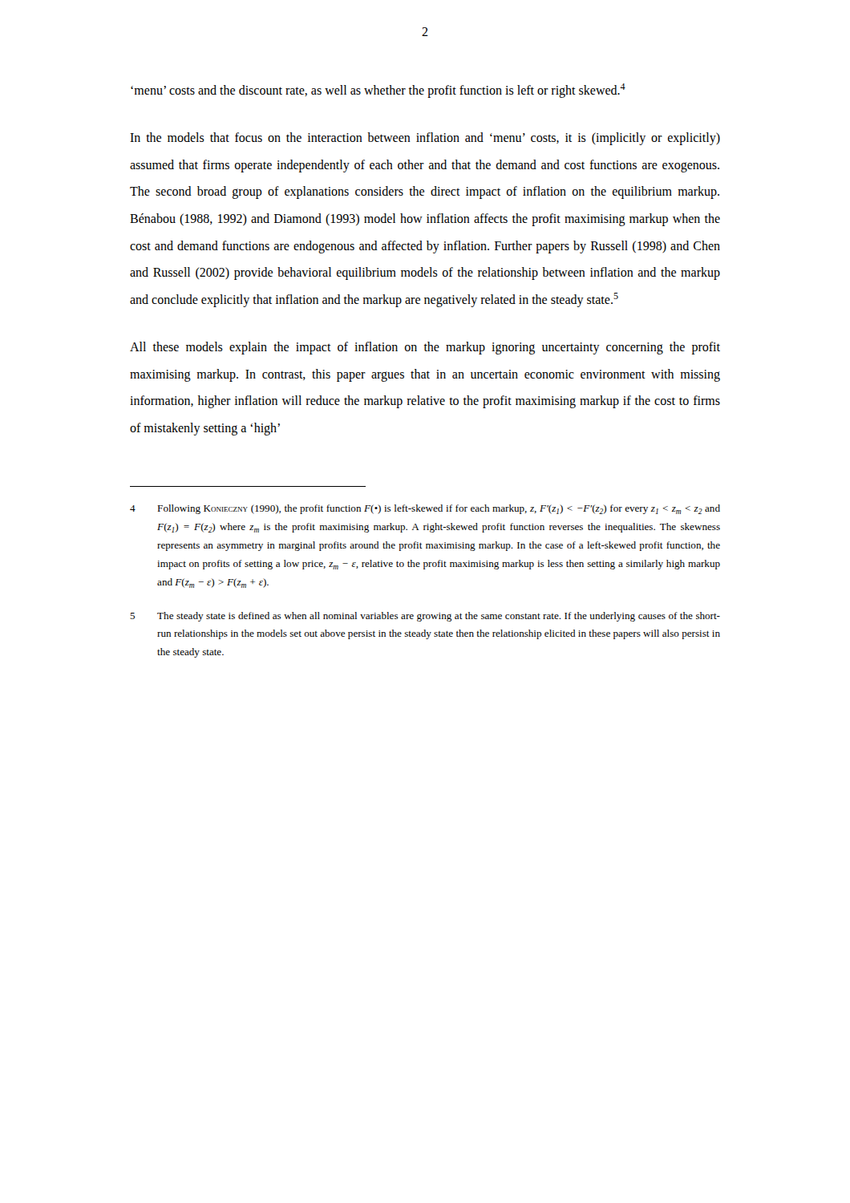2
‘menu’ costs and the discount rate, as well as whether the profit function is left or right skewed.4
In the models that focus on the interaction between inflation and ‘menu’ costs, it is (implicitly or explicitly) assumed that firms operate independently of each other and that the demand and cost functions are exogenous. The second broad group of explanations considers the direct impact of inflation on the equilibrium markup. Bénabou (1988, 1992) and Diamond (1993) model how inflation affects the profit maximising markup when the cost and demand functions are endogenous and affected by inflation. Further papers by Russell (1998) and Chen and Russell (2002) provide behavioral equilibrium models of the relationship between inflation and the markup and conclude explicitly that inflation and the markup are negatively related in the steady state.5
All these models explain the impact of inflation on the markup ignoring uncertainty concerning the profit maximising markup. In contrast, this paper argues that in an uncertain economic environment with missing information, higher inflation will reduce the markup relative to the profit maximising markup if the cost to firms of mistakenly setting a ‘high’
4 Following Konieczny (1990), the profit function F(•) is left-skewed if for each markup, z, F′(z1) < −F′(z2) for every z1 < zm < z2 and F(z1) = F(z2) where zm is the profit maximising markup. A right-skewed profit function reverses the inequalities. The skewness represents an asymmetry in marginal profits around the profit maximising markup. In the case of a left-skewed profit function, the impact on profits of setting a low price, zm − ε, relative to the profit maximising markup is less then setting a similarly high markup and F(zm − ε) > F(zm + ε).
5 The steady state is defined as when all nominal variables are growing at the same constant rate. If the underlying causes of the short-run relationships in the models set out above persist in the steady state then the relationship elicited in these papers will also persist in the steady state.